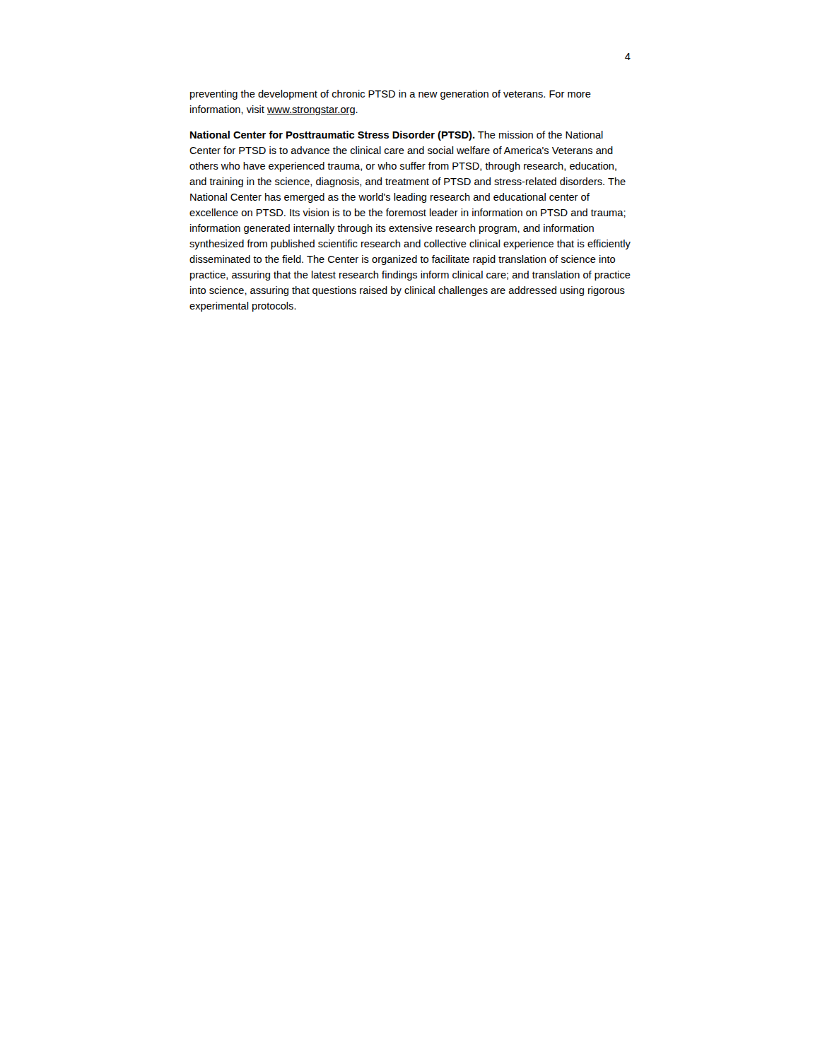4
preventing the development of chronic PTSD in a new generation of veterans. For more information, visit www.strongstar.org.
National Center for Posttraumatic Stress Disorder (PTSD). The mission of the National Center for PTSD is to advance the clinical care and social welfare of America's Veterans and others who have experienced trauma, or who suffer from PTSD, through research, education, and training in the science, diagnosis, and treatment of PTSD and stress-related disorders. The National Center has emerged as the world's leading research and educational center of excellence on PTSD. Its vision is to be the foremost leader in information on PTSD and trauma; information generated internally through its extensive research program, and information synthesized from published scientific research and collective clinical experience that is efficiently disseminated to the field. The Center is organized to facilitate rapid translation of science into practice, assuring that the latest research findings inform clinical care; and translation of practice into science, assuring that questions raised by clinical challenges are addressed using rigorous experimental protocols.